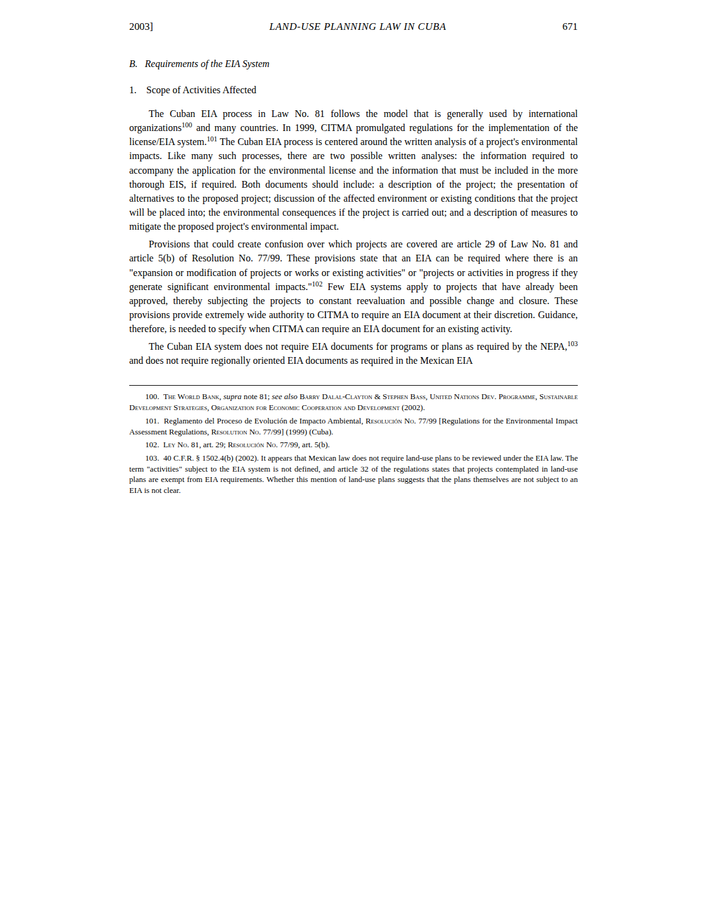2003] LAND-USE PLANNING LAW IN CUBA 671
B. Requirements of the EIA System
1. Scope of Activities Affected
The Cuban EIA process in Law No. 81 follows the model that is generally used by international organizations100 and many countries. In 1999, CITMA promulgated regulations for the implementation of the license/EIA system.101 The Cuban EIA process is centered around the written analysis of a project's environmental impacts. Like many such processes, there are two possible written analyses: the information required to accompany the application for the environmental license and the information that must be included in the more thorough EIS, if required. Both documents should include: a description of the project; the presentation of alternatives to the proposed project; discussion of the affected environment or existing conditions that the project will be placed into; the environmental consequences if the project is carried out; and a description of measures to mitigate the proposed project's environmental impact.
Provisions that could create confusion over which projects are covered are article 29 of Law No. 81 and article 5(b) of Resolution No. 77/99. These provisions state that an EIA can be required where there is an "expansion or modification of projects or works or existing activities" or "projects or activities in progress if they generate significant environmental impacts."102 Few EIA systems apply to projects that have already been approved, thereby subjecting the projects to constant reevaluation and possible change and closure. These provisions provide extremely wide authority to CITMA to require an EIA document at their discretion. Guidance, therefore, is needed to specify when CITMA can require an EIA document for an existing activity.
The Cuban EIA system does not require EIA documents for programs or plans as required by the NEPA,103 and does not require regionally oriented EIA documents as required in the Mexican EIA
100. The World Bank, supra note 81; see also Barry Dalal-Clayton & Stephen Bass, United Nations Dev. Programme, Sustainable Development Strategies, Organization for Economic Cooperation and Development (2002).
101. Reglamento del Proceso de Evolución de Impacto Ambiental, Resolución No. 77/99 [Regulations for the Environmental Impact Assessment Regulations, Resolution No. 77/99] (1999) (Cuba).
102. Ley No. 81, art. 29; Resolución No. 77/99, art. 5(b).
103. 40 C.F.R. § 1502.4(b) (2002). It appears that Mexican law does not require land-use plans to be reviewed under the EIA law. The term "activities" subject to the EIA system is not defined, and article 32 of the regulations states that projects contemplated in land-use plans are exempt from EIA requirements. Whether this mention of land-use plans suggests that the plans themselves are not subject to an EIA is not clear.